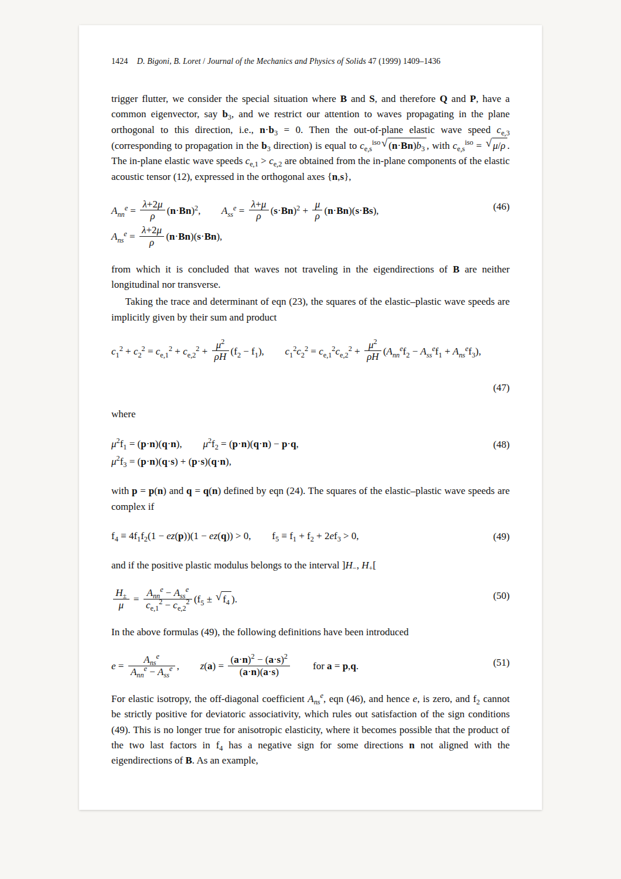1424 D. Bigoni, B. Loret / Journal of the Mechanics and Physics of Solids 47 (1999) 1409–1436
trigger flutter, we consider the special situation where B and S, and therefore Q and P, have a common eigenvector, say b3, and we restrict our attention to waves propagating in the plane orthogonal to this direction, i.e., n·b3 = 0. Then the out-of-plane elastic wave speed ce,3 (corresponding to propagation in the b3 direction) is equal to ce,siso(n·Bn)b3, with ce,siso = μ/ρ. The in-plane elastic wave speeds ce,1 > ce,2 are obtained from the in-plane components of the elastic acoustic tensor (12), expressed in the orthogonal axes {n,s},
Anne = λ+2μ ρ(n·Bn)2, Asse = λ+μ ρ(s·Bn)2 + μρ(n·Bn)(s·Bs),
Anse = λ+2μ ρ(n·Bn)(s·Bn),
(46)
from which it is concluded that waves not traveling in the eigendirections of B are neither longitudinal nor transverse.
Taking the trace and determinant of eqn (23), the squares of the elastic–plastic wave speeds are implicitly given by their sum and product
c12 + c22 = ce,12 + ce,22 + μ2 ρH(f2 − f1), c12c22 = ce,12ce,22 + μ2 ρH(Annef2 − Assef1 + Ansef3),
(47)
where
μ2f1 = (p·n)(q·n), μ2f2 = (p·n)(q·n) − p·q,
μ2f3 = (p·n)(q·s) + (p·s)(q·n),
(48)
with p = p(n) and q = q(n) defined by eqn (24). The squares of the elastic–plastic wave speeds are complex if
f4 ≡ 4f1f2(1 − ez(p))(1 − ez(q)) > 0, f5 ≡ f1 + f2 + 2ef3 > 0,
(49)
and if the positive plastic modulus belongs to the interval ]H−, H+[
H±μ = Anne − Asse ce,12 − ce,22(f5 ± f4).
(50)
In the above formulas (49), the following definitions have been introduced
e = Anse Anne − Asse, z(a) = (a·n)2 − (a·s)2(a·n)(a·s) for a = p,q.
(51)
For elastic isotropy, the off-diagonal coefficient Anse, eqn (46), and hence e, is zero, and f2 cannot be strictly positive for deviatoric associativity, which rules out satisfaction of the sign conditions (49). This is no longer true for anisotropic elasticity, where it becomes possible that the product of the two last factors in f4 has a negative sign for some directions n not aligned with the eigendirections of B. As an example,